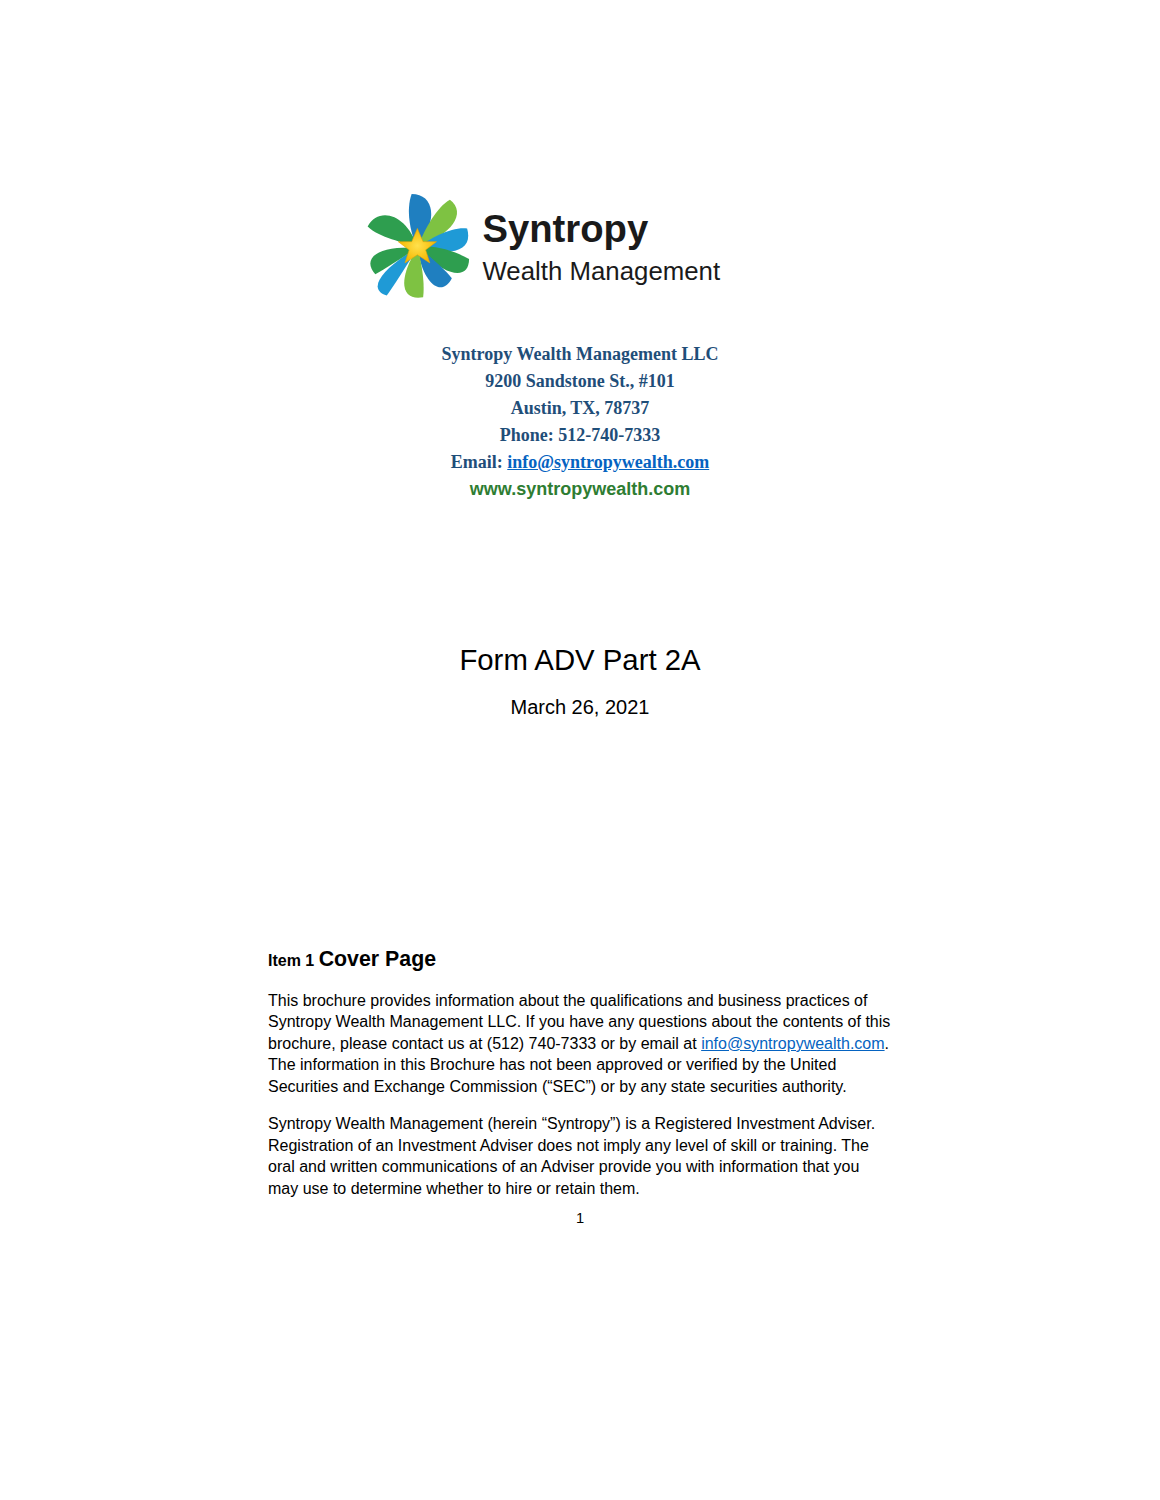Syntropy Wealth Management
Syntropy Wealth Management LLC
9200 Sandstone St., #101
Austin, TX, 78737
Phone: 512-740-7333
Email: info@syntropywealth.com
www.syntropywealth.com
Form ADV Part 2A
March 26, 2021
Item 1 Cover Page
This brochure provides information about the qualifications and business practices of Syntropy Wealth Management LLC. If you have any questions about the contents of this brochure, please contact us at (512) 740-7333 or by email at info@syntropywealth.com. The information in this Brochure has not been approved or verified by the United Securities and Exchange Commission (“SEC”) or by any state securities authority.
Syntropy Wealth Management (herein “Syntropy”) is a Registered Investment Adviser. Registration of an Investment Adviser does not imply any level of skill or training. The oral and written communications of an Adviser provide you with information that you may use to determine whether to hire or retain them.
1